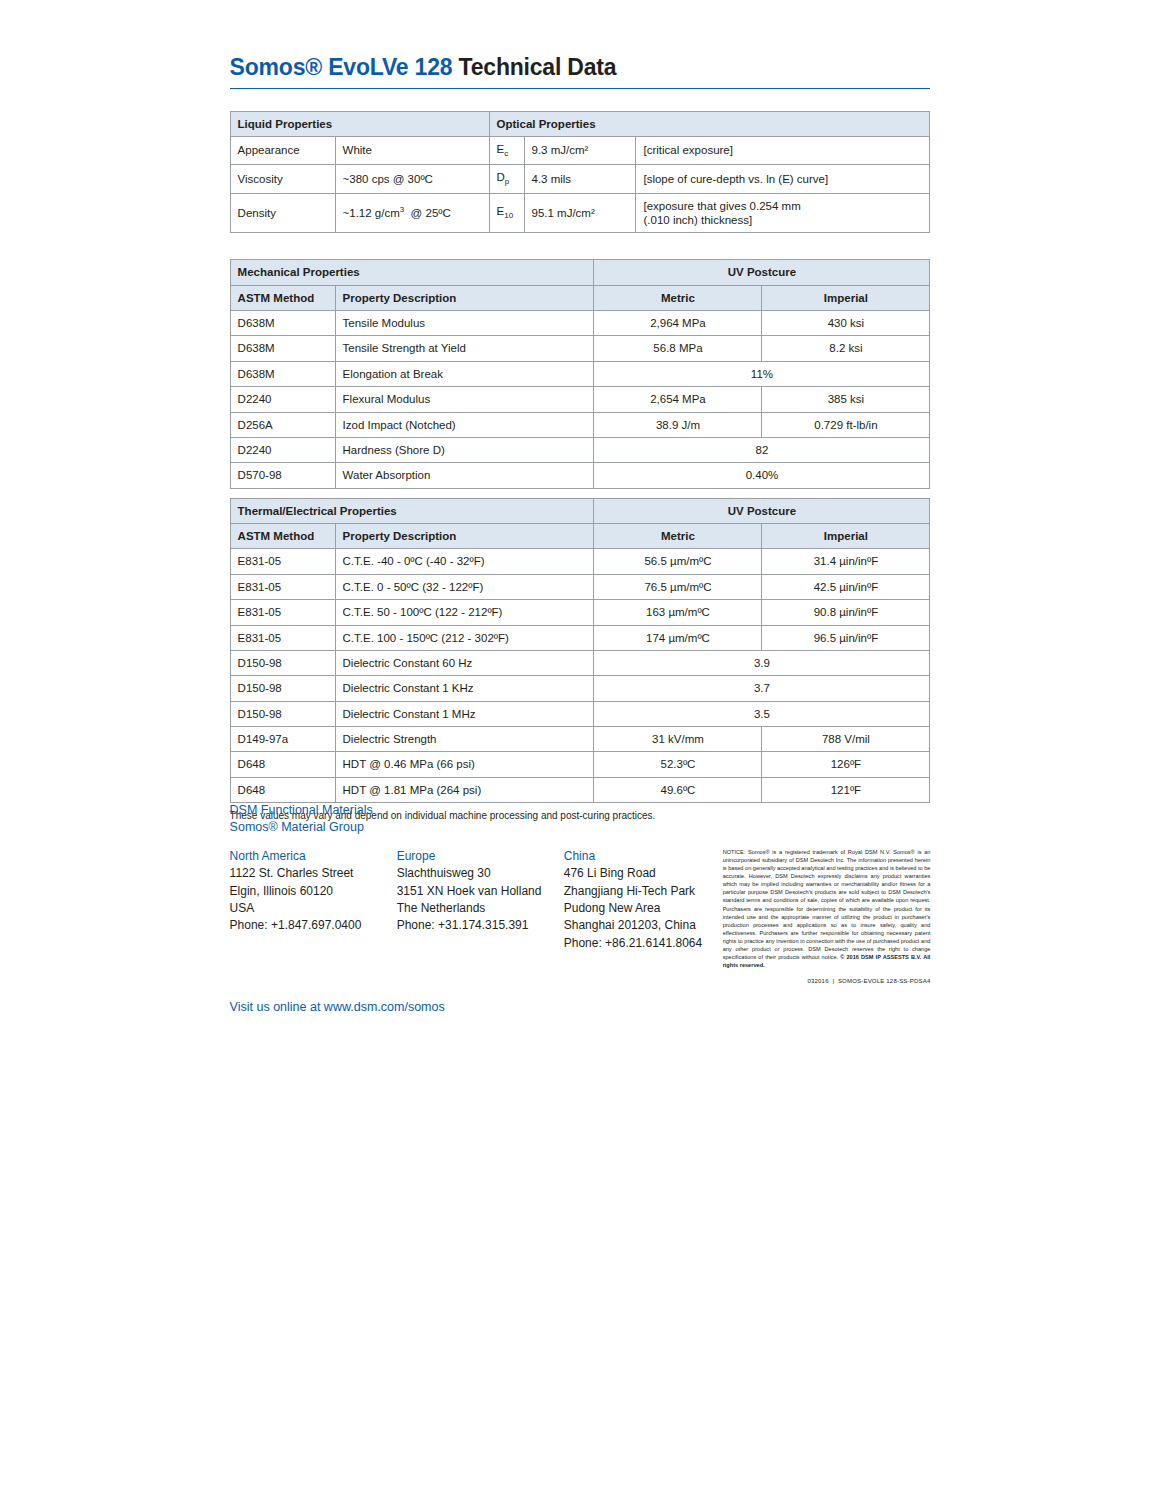Somos® EvoLVe 128 Technical Data
| Liquid Properties | Optical Properties |
| Appearance | White | E c | 9.3 mJ/cm² | [critical exposure] |
| Viscosity | ~380 cps @ 30ºC | D p | 4.3 mils | [slope of cure-depth vs. ln (E) curve] |
| Density | ~1.12 g/cm 3 @ 25ºC | E 10 | 95.1 mJ/cm² | [exposure that gives 0.254 mm (.010 inch) thickness] |
| Mechanical Properties | UV Postcure |
| ASTM Method | Property Description | Metric | Imperial |
| D638M | Tensile Modulus | 2,964 MPa | 430 ksi |
| D638M | Tensile Strength at Yield | 56.8 MPa | 8.2 ksi |
| D638M | Elongation at Break | 11% |
| D2240 | Flexural Modulus | 2,654 MPa | 385 ksi |
| D256A | Izod Impact (Notched) | 38.9 J/m | 0.729 ft-lb/in |
| D2240 | Hardness (Shore D) | 82 |
| D570-98 | Water Absorption | 0.40% |
| Thermal/Electrical Properties | UV Postcure |
| ASTM Method | Property Description | Metric | Imperial |
| E831-05 | C.T.E. -40 - 0ºC (-40 - 32ºF) | 56.5 µm/mºC | 31.4 µin/inºF |
| E831-05 | C.T.E. 0 - 50ºC (32 - 122ºF) | 76.5 µm/mºC | 42.5 µin/inºF |
| E831-05 | C.T.E. 50 - 100ºC (122 - 212ºF) | 163 µm/mºC | 90.8 µin/inºF |
| E831-05 | C.T.E. 100 - 150ºC (212 - 302ºF) | 174 µm/mºC | 96.5 µin/inºF |
| D150-98 | Dielectric Constant 60 Hz | 3.9 |
| D150-98 | Dielectric Constant 1 KHz | 3.7 |
| D150-98 | Dielectric Constant 1 MHz | 3.5 |
| D149-97a | Dielectric Strength | 31 kV/mm | 788 V/mil |
| D648 | HDT @ 0.46 MPa (66 psi) | 52.3ºC | 126ºF |
| D648 | HDT @ 1.81 MPa (264 psi) | 49.6ºC | 121ºF |
These values may vary and depend on individual machine processing and post-curing practices.
DSM Functional Materials
Somos® Material Group
North America
1122 St. Charles Street
Elgin, Illinois 60120
USA
Phone: +1.847.697.0400
Europe
Slachthuisweg 30
3151 XN Hoek van Holland
The Netherlands
Phone: +31.174.315.391
China
476 Li Bing Road
Zhangjiang Hi-Tech Park
Pudong New Area
Shanghai 201203, China
Phone: +86.21.6141.8064
NOTICE: Somos® is a registered trademark of Royal DSM N.V. Somos® is an unincorporated subsidiary of DSM Desotech Inc. The information presented herein is based on generally accepted analytical and testing practices and is believed to be accurate. However, DSM Desotech expressly disclaims any product warranties which may be implied including warranties or merchantability and/or fitness for a particular purpose DSM Desotech's products are sold subject to DSM Desotech's standard terms and conditions of sale, copies of which are available upon request. Purchasers are responsible for determining the suitability of the product for its intended use and the appropriate manner of utilizing the product in purchaser's production processes and applications so as to insure safety, quality and effectiveness. Purchasers are further responsible for obtaining necessary patent rights to practice any invention in connection with the use of purchased product and any other product or process. DSM Desotech reserves the right to change specifications of their products without notice. © 2016 DSM IP ASSESTS B.V. All rights reserved.
032016 | SOMOS-EVOLE 128-SS-PDSA4
Visit us online at www.dsm.com/somos